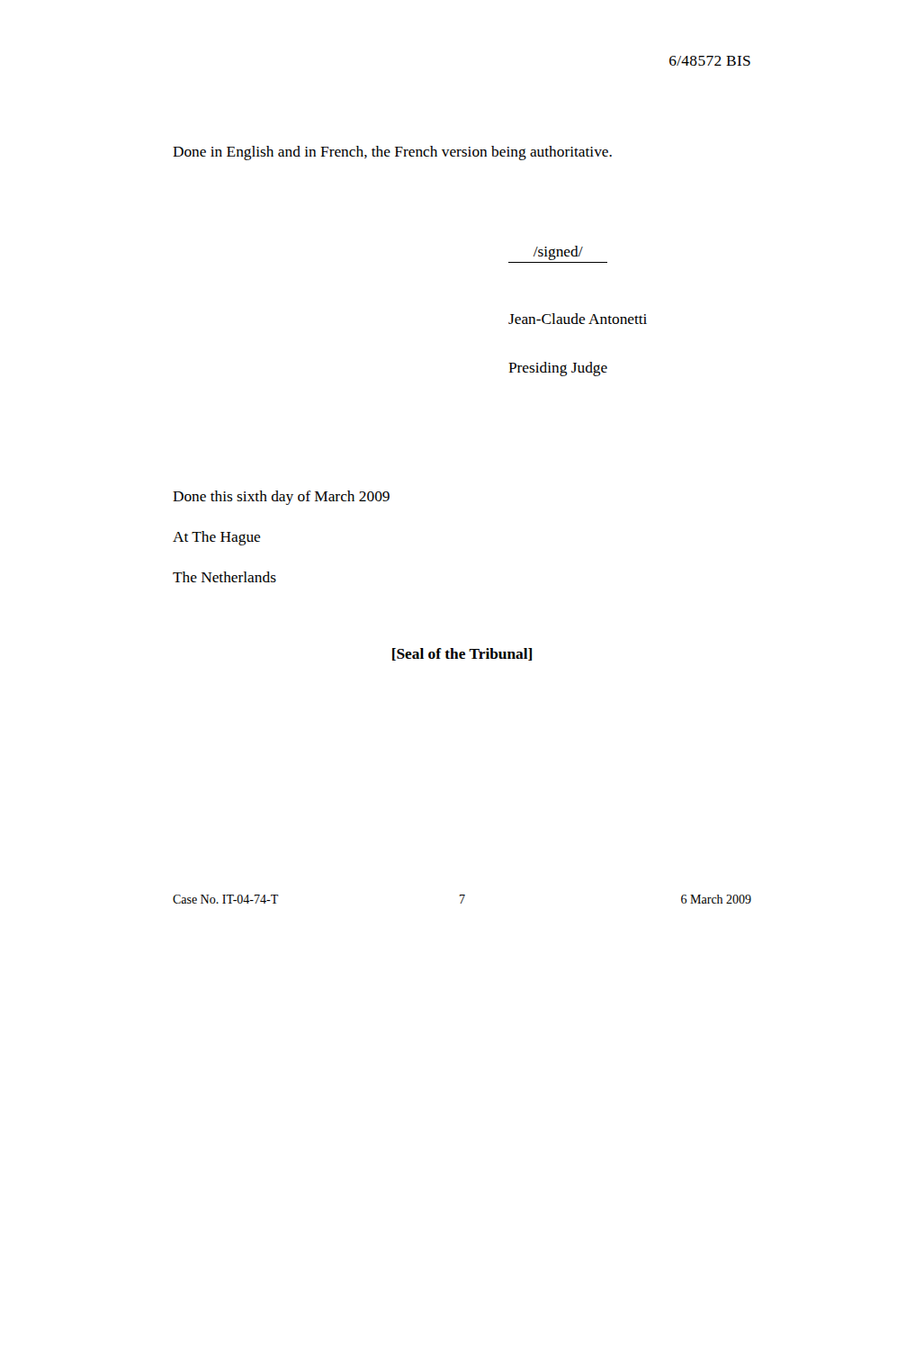6/48572 BIS
Done in English and in French, the French version being authoritative.
/signed/
Jean-Claude Antonetti
Presiding Judge
Done this sixth day of March 2009
At The Hague
The Netherlands
[Seal of the Tribunal]
Case No. IT-04-74-T 7 6 March 2009